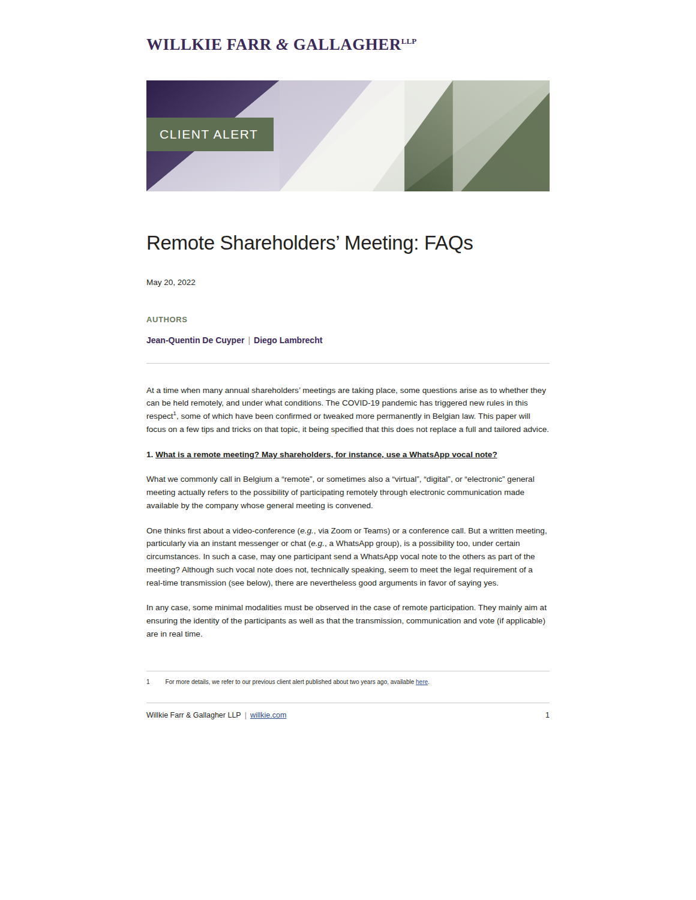WILLKIE FARR & GALLAGHERLLP
CLIENT ALERT
Remote Shareholders’ Meeting: FAQs
May 20, 2022
AUTHORS
Jean-Quentin De Cuyper|Diego Lambrecht
At a time when many annual shareholders’ meetings are taking place, some questions arise as to whether they can be held remotely, and under what conditions. The COVID-19 pandemic has triggered new rules in this respect1, some of which have been confirmed or tweaked more permanently in Belgian law. This paper will focus on a few tips and tricks on that topic, it being specified that this does not replace a full and tailored advice.
1. What is a remote meeting? May shareholders, for instance, use a WhatsApp vocal note?
What we commonly call in Belgium a “remote”, or sometimes also a “virtual”, “digital”, or “electronic” general meeting actually refers to the possibility of participating remotely through electronic communication made available by the company whose general meeting is convened.
One thinks first about a video-conference (e.g., via Zoom or Teams) or a conference call. But a written meeting, particularly via an instant messenger or chat (e.g., a WhatsApp group), is a possibility too, under certain circumstances. In such a case, may one participant send a WhatsApp vocal note to the others as part of the meeting? Although such vocal note does not, technically speaking, seem to meet the legal requirement of a real-time transmission (see below), there are nevertheless good arguments in favor of saying yes.
In any case, some minimal modalities must be observed in the case of remote participation. They mainly aim at ensuring the identity of the participants as well as that the transmission, communication and vote (if applicable) are in real time.
1 For more details, we refer to our previous client alert published about two years ago, available here.
Willkie Farr & Gallagher LLP|willkie.com
1